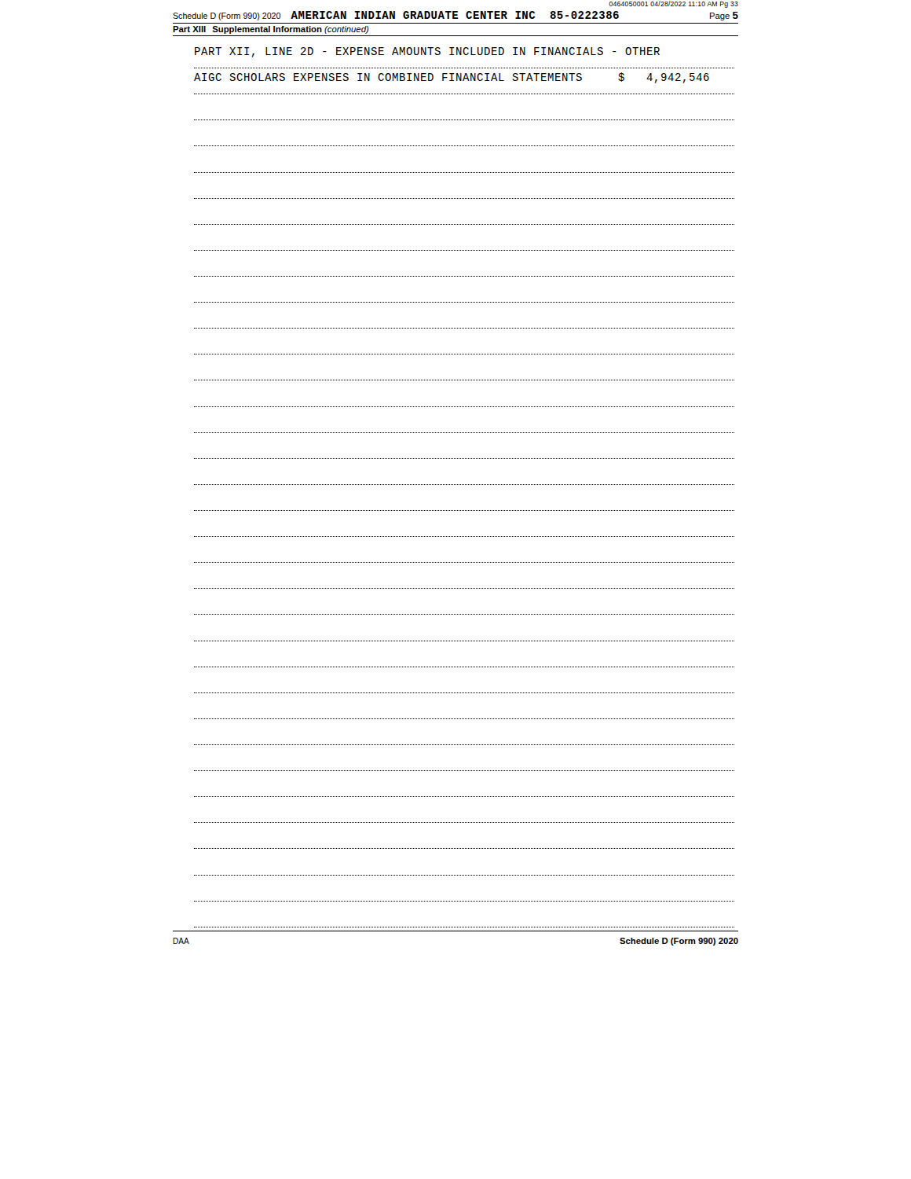0464050001 04/28/2022 11:10 AM Pg 33
Schedule D (Form 990) 2020 AMERICAN INDIAN GRADUATE CENTER INC 85-0222386
Page 5
Part XIII
Supplemental Information (continued)
PART XII, LINE 2D - EXPENSE AMOUNTS INCLUDED IN FINANCIALS - OTHER
AIGC SCHOLARS EXPENSES IN COMBINED FINANCIAL STATEMENTS $ 4,942,546
DAA
Schedule D (Form 990) 2020